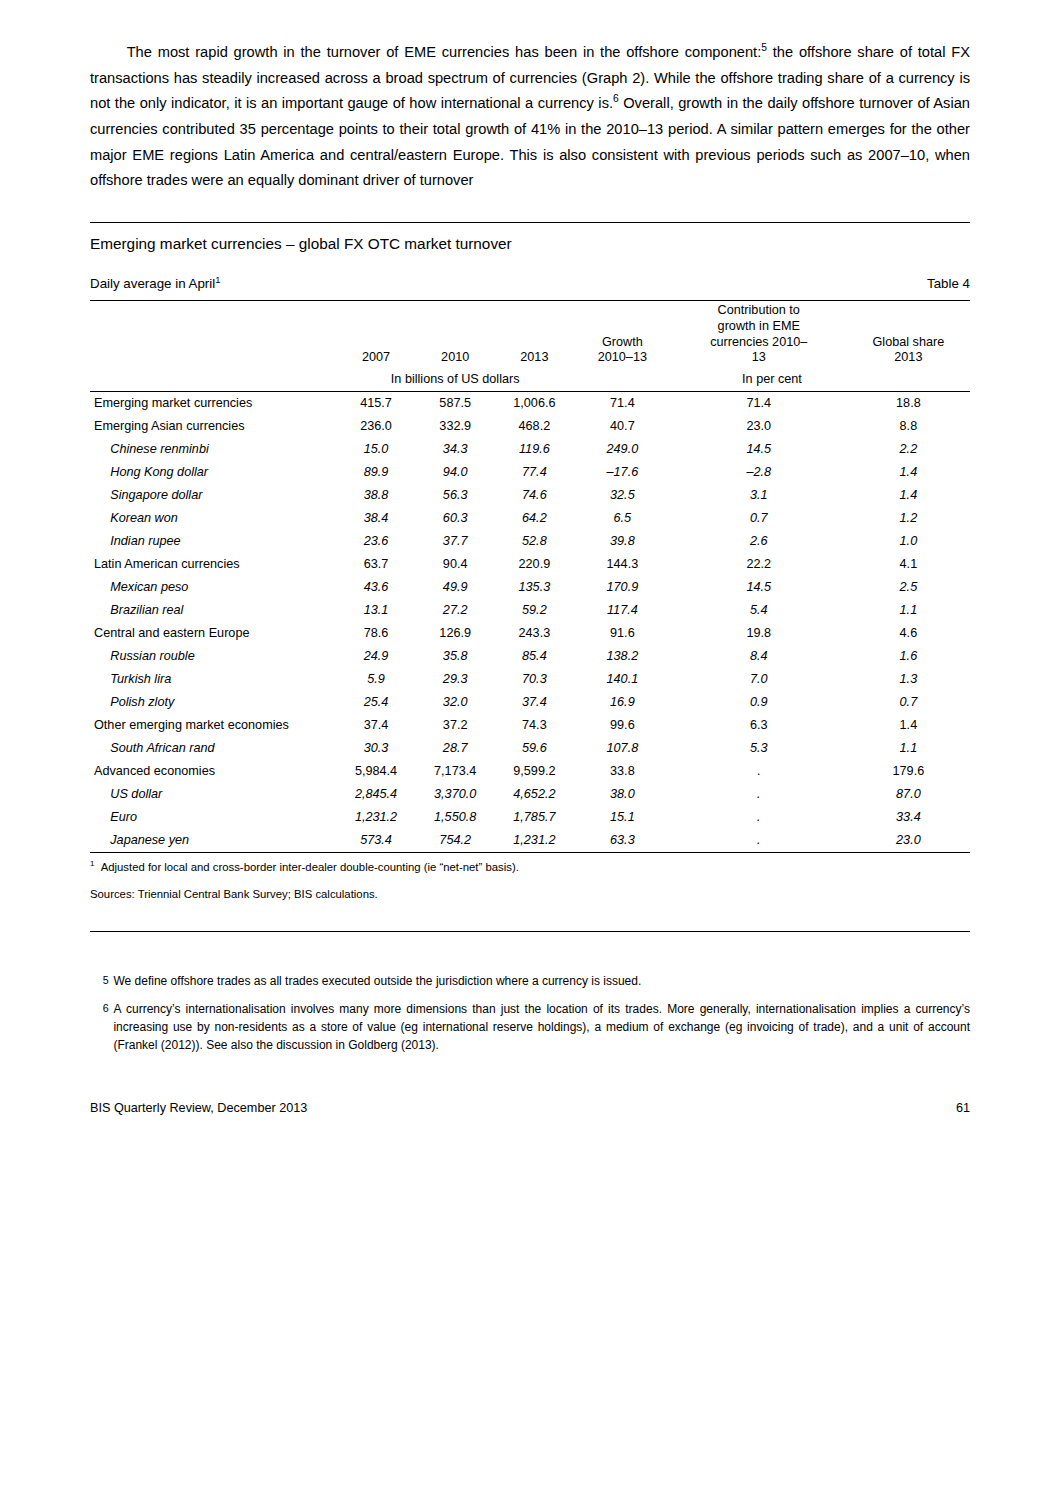The most rapid growth in the turnover of EME currencies has been in the offshore component:5 the offshore share of total FX transactions has steadily increased across a broad spectrum of currencies (Graph 2). While the offshore trading share of a currency is not the only indicator, it is an important gauge of how international a currency is.6 Overall, growth in the daily offshore turnover of Asian currencies contributed 35 percentage points to their total growth of 41% in the 2010–13 period. A similar pattern emerges for the other major EME regions Latin America and central/eastern Europe. This is also consistent with previous periods such as 2007–10, when offshore trades were an equally dominant driver of turnover
Emerging market currencies – global FX OTC market turnover
Daily average in April1
Table 4
| | 2007 | 2010 | 2013 | Growth 2010–13 | Contribution to growth in EME currencies 2010– 13 | Global share 2013 |
| --- | --- | --- | --- | --- | --- | --- |
| | In billions of US dollars | In per cent |
| Emerging market currencies | 415.7 | 587.5 | 1,006.6 | 71.4 | 71.4 | 18.8 |
| Emerging Asian currencies | 236.0 | 332.9 | 468.2 | 40.7 | 23.0 | 8.8 |
| Chinese renminbi | 15.0 | 34.3 | 119.6 | 249.0 | 14.5 | 2.2 |
| Hong Kong dollar | 89.9 | 94.0 | 77.4 | –17.6 | –2.8 | 1.4 |
| Singapore dollar | 38.8 | 56.3 | 74.6 | 32.5 | 3.1 | 1.4 |
| Korean won | 38.4 | 60.3 | 64.2 | 6.5 | 0.7 | 1.2 |
| Indian rupee | 23.6 | 37.7 | 52.8 | 39.8 | 2.6 | 1.0 |
| Latin American currencies | 63.7 | 90.4 | 220.9 | 144.3 | 22.2 | 4.1 |
| Mexican peso | 43.6 | 49.9 | 135.3 | 170.9 | 14.5 | 2.5 |
| Brazilian real | 13.1 | 27.2 | 59.2 | 117.4 | 5.4 | 1.1 |
| Central and eastern Europe | 78.6 | 126.9 | 243.3 | 91.6 | 19.8 | 4.6 |
| Russian rouble | 24.9 | 35.8 | 85.4 | 138.2 | 8.4 | 1.6 |
| Turkish lira | 5.9 | 29.3 | 70.3 | 140.1 | 7.0 | 1.3 |
| Polish zloty | 25.4 | 32.0 | 37.4 | 16.9 | 0.9 | 0.7 |
| Other emerging market economies | 37.4 | 37.2 | 74.3 | 99.6 | 6.3 | 1.4 |
| South African rand | 30.3 | 28.7 | 59.6 | 107.8 | 5.3 | 1.1 |
| Advanced economies | 5,984.4 | 7,173.4 | 9,599.2 | 33.8 | . | 179.6 |
| US dollar | 2,845.4 | 3,370.0 | 4,652.2 | 38.0 | . | 87.0 |
| Euro | 1,231.2 | 1,550.8 | 1,785.7 | 15.1 | . | 33.4 |
| Japanese yen | 573.4 | 754.2 | 1,231.2 | 63.3 | . | 23.0 |
1 Adjusted for local and cross-border inter-dealer double-counting (ie “net-net” basis).
Sources: Triennial Central Bank Survey; BIS calculations.
5
We define offshore trades as all trades executed outside the jurisdiction where a currency is issued.
6
A currency’s internationalisation involves many more dimensions than just the location of its trades. More generally, internationalisation implies a currency’s increasing use by non-residents as a store of value (eg international reserve holdings), a medium of exchange (eg invoicing of trade), and a unit of account (Frankel (2012)). See also the discussion in Goldberg (2013).
BIS Quarterly Review, December 2013
61